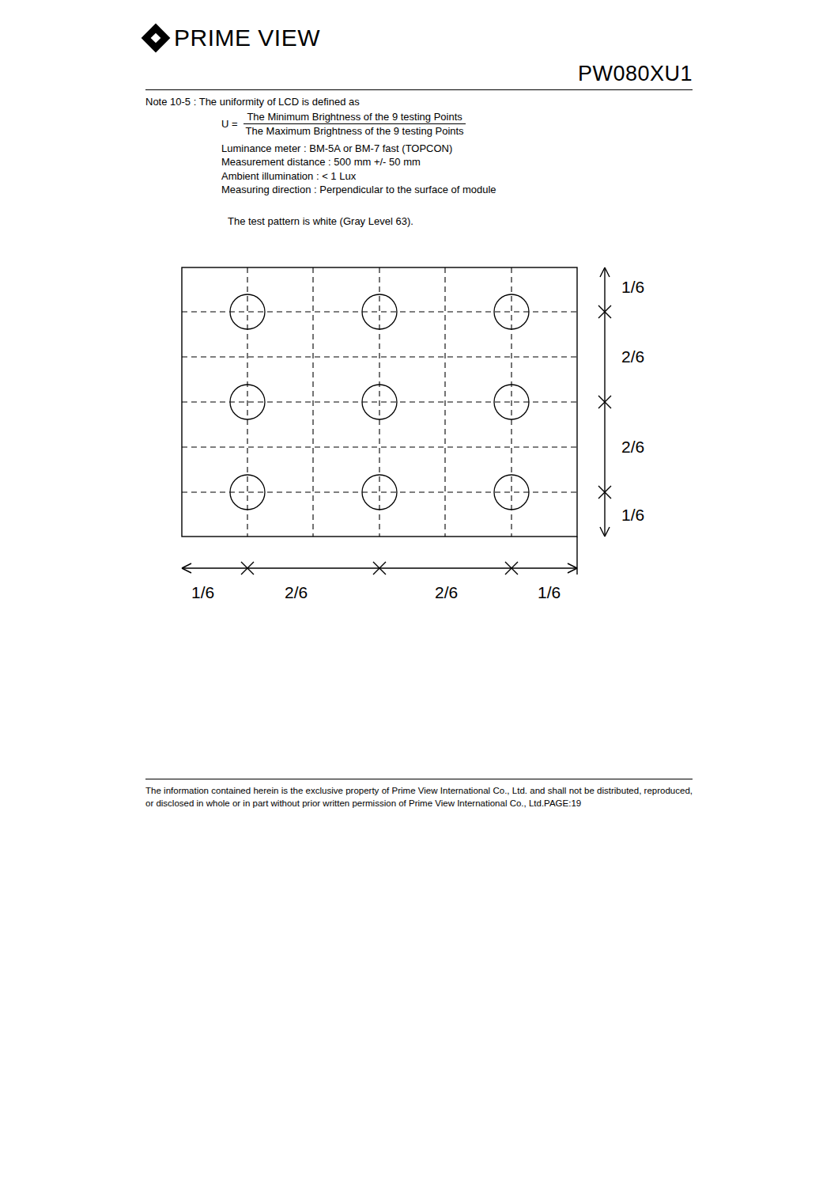PRIME VIEW
PW080XU1
Note 10-5 : The uniformity of LCD is defined as
U = The Minimum Brightness of the 9 testing Points
The Maximum Brightness of the 9 testing Points
Luminance meter : BM-5A or BM-7 fast (TOPCON)
Measurement distance : 500 mm +/- 50 mm
Ambient illumination : < 1 Lux
Measuring direction : Perpendicular to the surface of module
The test pattern is white (Gray Level 63).
1/6 2/6 2/6 1/6 1/6 2/6 2/6 1/6
The information contained herein is the exclusive property of Prime View International Co., Ltd. and shall not be distributed, reproduced, or disclosed in whole or in part without prior written permission of Prime View International Co., Ltd.PAGE:19